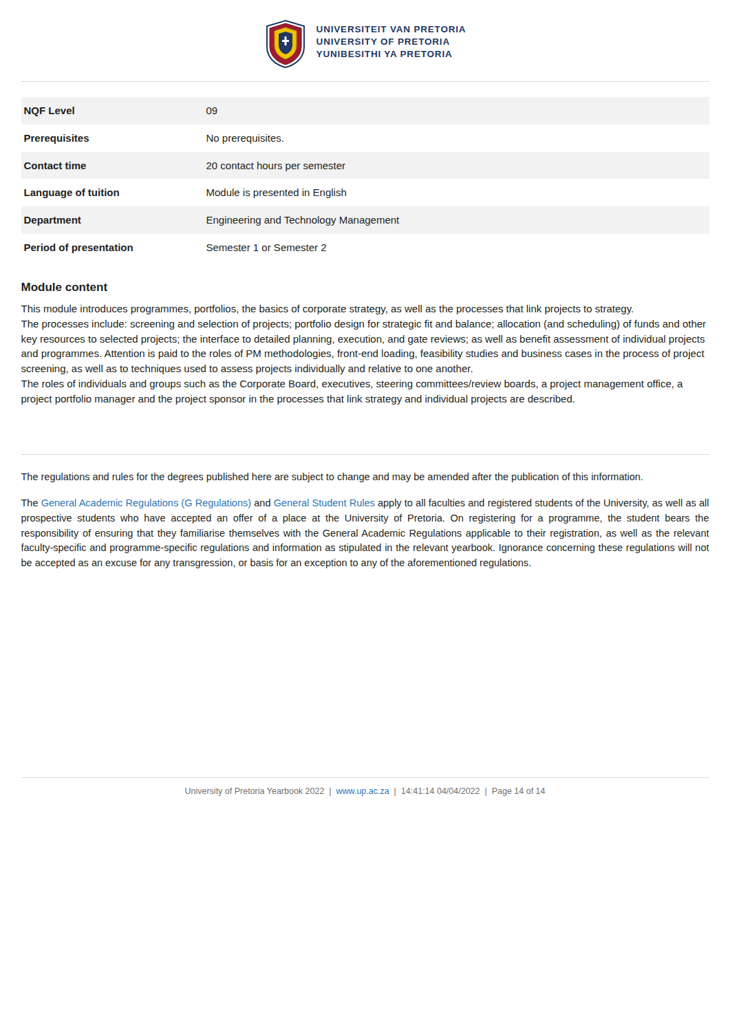UNIVERSITEIT VAN PRETORIA UNIVERSITY OF PRETORIA YUNIBESITHI YA PRETORIA
| NQF Level | 09 |
| Prerequisites | No prerequisites. |
| Contact time | 20 contact hours per semester |
| Language of tuition | Module is presented in English |
| Department | Engineering and Technology Management |
| Period of presentation | Semester 1 or Semester 2 |
Module content
This module introduces programmes, portfolios, the basics of corporate strategy, as well as the processes that link projects to strategy.
The processes include: screening and selection of projects; portfolio design for strategic fit and balance; allocation (and scheduling) of funds and other key resources to selected projects; the interface to detailed planning, execution, and gate reviews; as well as benefit assessment of individual projects and programmes. Attention is paid to the roles of PM methodologies, front-end loading, feasibility studies and business cases in the process of project screening, as well as to techniques used to assess projects individually and relative to one another.
The roles of individuals and groups such as the Corporate Board, executives, steering committees/review boards, a project management office, a project portfolio manager and the project sponsor in the processes that link strategy and individual projects are described.
The regulations and rules for the degrees published here are subject to change and may be amended after the publication of this information.
The General Academic Regulations (G Regulations) and General Student Rules apply to all faculties and registered students of the University, as well as all prospective students who have accepted an offer of a place at the University of Pretoria. On registering for a programme, the student bears the responsibility of ensuring that they familiarise themselves with the General Academic Regulations applicable to their registration, as well as the relevant faculty-specific and programme-specific regulations and information as stipulated in the relevant yearbook. Ignorance concerning these regulations will not be accepted as an excuse for any transgression, or basis for an exception to any of the aforementioned regulations.
University of Pretoria Yearbook 2022 | www.up.ac.za | 14:41:14 04/04/2022 | Page 14 of 14